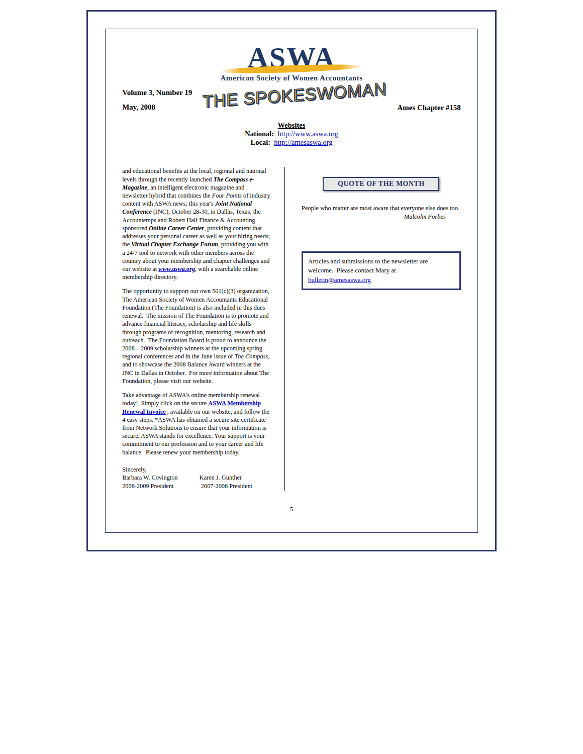ASWA
American Society of Women Accountants
Volume 3, Number 19
May, 2008
THE SPOKESWOMAN
Ames Chapter #158
Websites
National: http://www.aswa.org
Local: http://amesaswa.org
and educational benefits at the local, regional and national levels through the recently launched The Compass e-Magazine, an intelligent electronic magazine and newsletter hybrid that combines the Four Points of industry content with ASWA news; this year's Joint National Conference (JNC), October 28-30, in Dallas, Texas; the Accountemps and Robert Half Finance & Accounting sponsored Online Career Center, providing content that addresses your personal career as well as your hiring needs; the Virtual Chapter Exchange Forum, providing you with a 24/7 tool to network with other members across the country about your membership and chapter challenges and our website at www.aswa.org, with a searchable online membership directory.
The opportunity to support our own 501(c)(3) organization, The American Society of Women Accountants Educational Foundation (The Foundation) is also included in this dues renewal. The mission of The Foundation is to promote and advance financial literacy, scholarship and life skills through programs of recognition, mentoring, research and outreach. The Foundation Board is proud to announce the 2008 – 2009 scholarship winners at the upcoming spring regional conferences and in the June issue of The Compass, and to showcase the 2008 Balance Award winners at the JNC in Dallas in October. For more information about The Foundation, please visit our website.
Take advantage of ASWA's online membership renewal today! Simply click on the secure ASWA Membership Renewal Invoice , available on our website, and follow the 4 easy steps. *ASWA has obtained a secure site certificate from Network Solutions to ensure that your information is secure. ASWA stands for excellence. Your support is your commitment to our profession and to your career and life balance. Please renew your membership today.
Sincerely,
Barbara W. Covington Karen J. Gunther
2008-2009 President 2007-2008 President
QUOTE OF THE MONTH
People who matter are most aware that everyone else does too.
Malcolm Forbes
Articles and submissions to the newsletter are welcome. Please contact Mary at bulletin@amesaswa.org
5